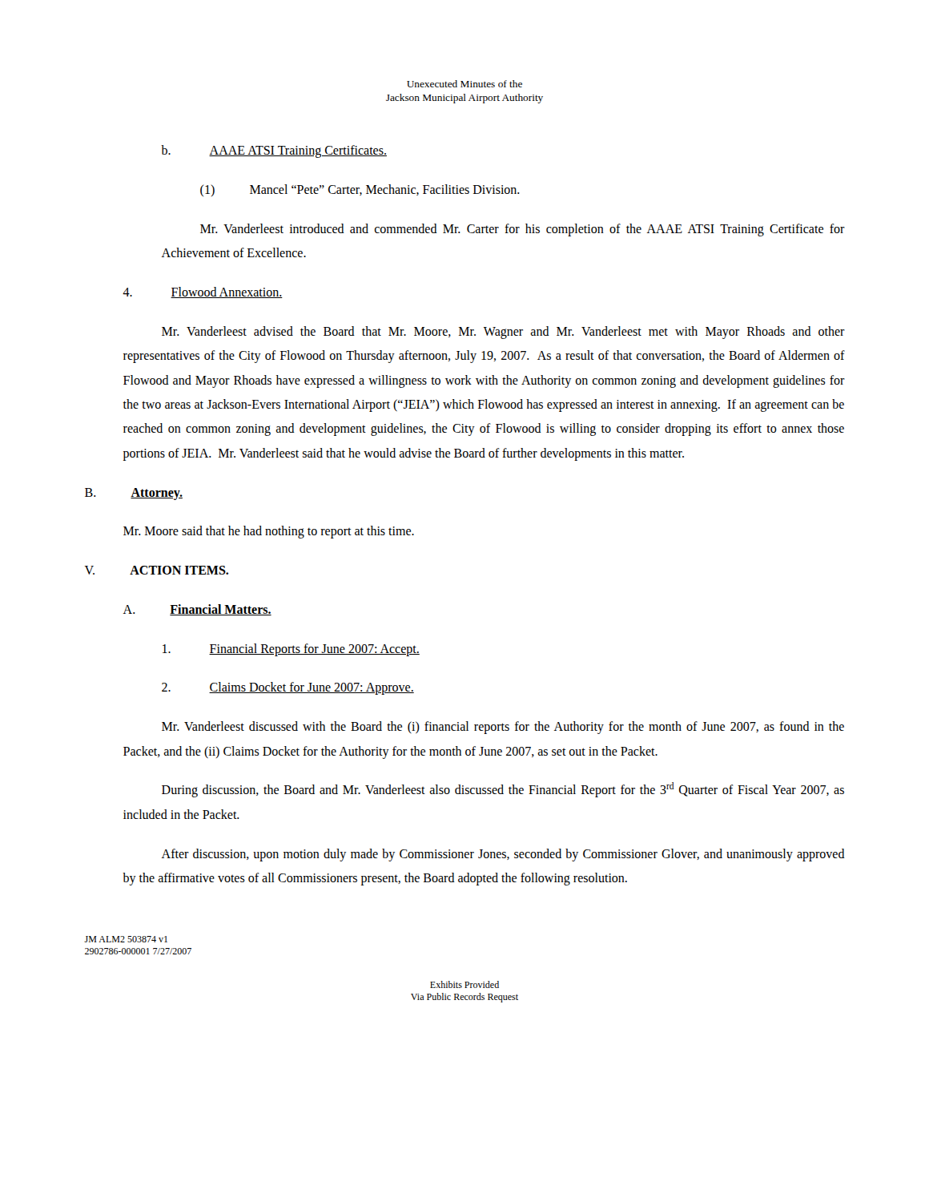Unexecuted Minutes of the
Jackson Municipal Airport Authority
b. AAAE ATSI Training Certificates.
(1) Mancel “Pete” Carter, Mechanic, Facilities Division.
Mr. Vanderleest introduced and commended Mr. Carter for his completion of the AAAE ATSI Training Certificate for Achievement of Excellence.
4. Flowood Annexation.
Mr. Vanderleest advised the Board that Mr. Moore, Mr. Wagner and Mr. Vanderleest met with Mayor Rhoads and other representatives of the City of Flowood on Thursday afternoon, July 19, 2007. As a result of that conversation, the Board of Aldermen of Flowood and Mayor Rhoads have expressed a willingness to work with the Authority on common zoning and development guidelines for the two areas at Jackson-Evers International Airport (“JEIA”) which Flowood has expressed an interest in annexing. If an agreement can be reached on common zoning and development guidelines, the City of Flowood is willing to consider dropping its effort to annex those portions of JEIA. Mr. Vanderleest said that he would advise the Board of further developments in this matter.
B. Attorney.
Mr. Moore said that he had nothing to report at this time.
V. ACTION ITEMS.
A. Financial Matters.
1. Financial Reports for June 2007: Accept.
2. Claims Docket for June 2007: Approve.
Mr. Vanderleest discussed with the Board the (i) financial reports for the Authority for the month of June 2007, as found in the Packet, and the (ii) Claims Docket for the Authority for the month of June 2007, as set out in the Packet.
During discussion, the Board and Mr. Vanderleest also discussed the Financial Report for the 3rd Quarter of Fiscal Year 2007, as included in the Packet.
After discussion, upon motion duly made by Commissioner Jones, seconded by Commissioner Glover, and unanimously approved by the affirmative votes of all Commissioners present, the Board adopted the following resolution.
JM ALM2 503874 v1
2902786-000001 7/27/2007
Exhibits Provided
Via Public Records Request